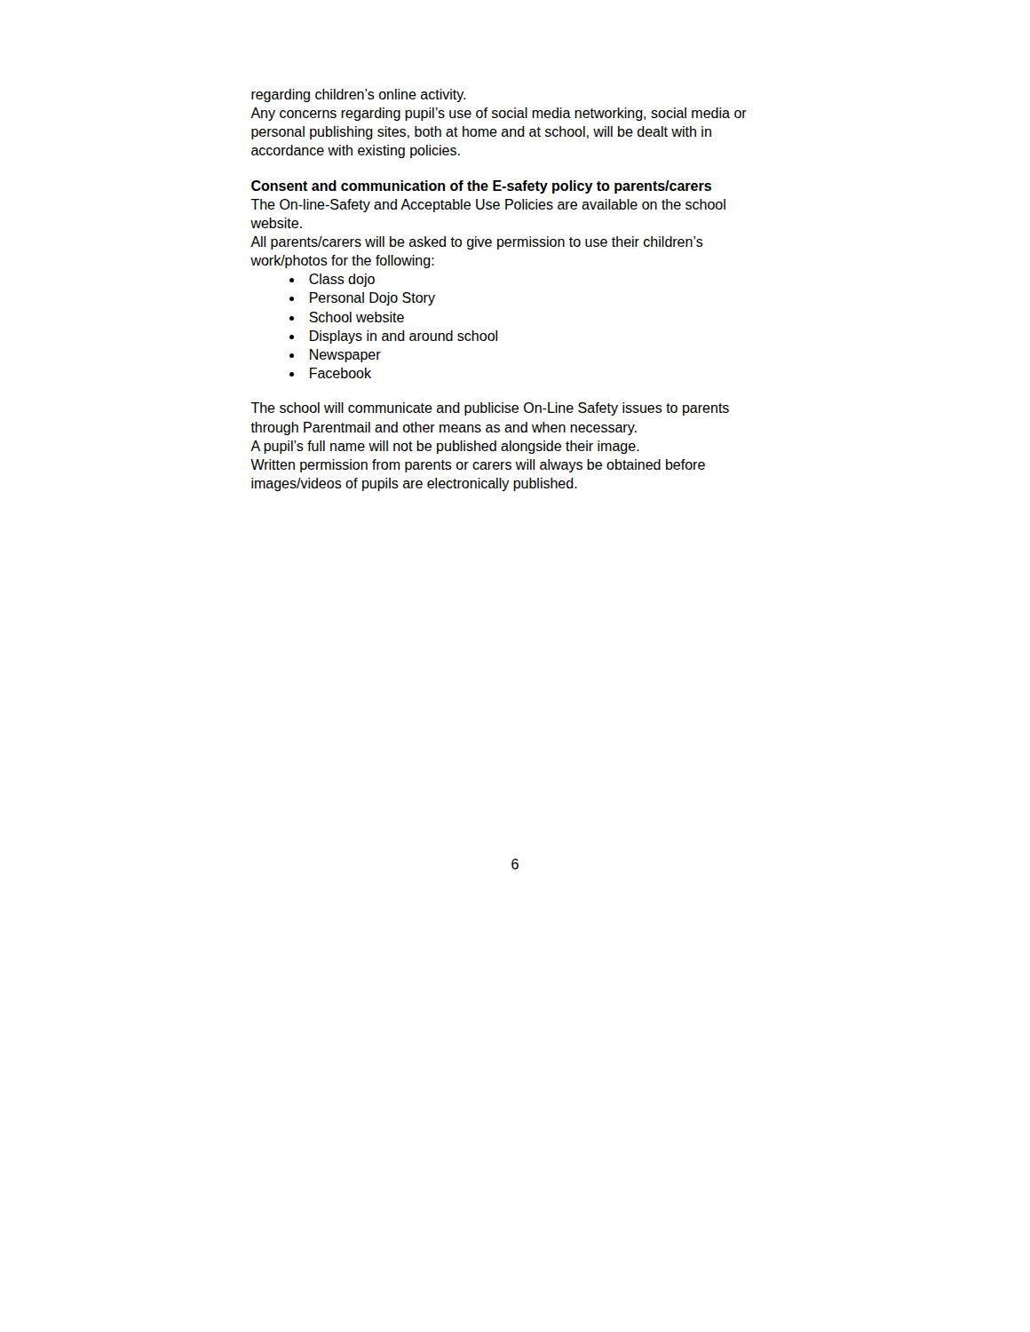regarding children’s online activity.
Any concerns regarding pupil’s use of social media networking, social media or personal publishing sites, both at home and at school, will be dealt with in accordance with existing policies.
Consent and communication of the E-safety policy to parents/carers
The On-line-Safety and Acceptable Use Policies are available on the school website.
All parents/carers will be asked to give permission to use their children’s work/photos for the following:
Class dojo
Personal Dojo Story
School website
Displays in and around school
Newspaper
Facebook
The school will communicate and publicise On-Line Safety issues to parents through Parentmail and other means as and when necessary.
A pupil’s full name will not be published alongside their image.
Written permission from parents or carers will always be obtained before images/videos of pupils are electronically published.
6